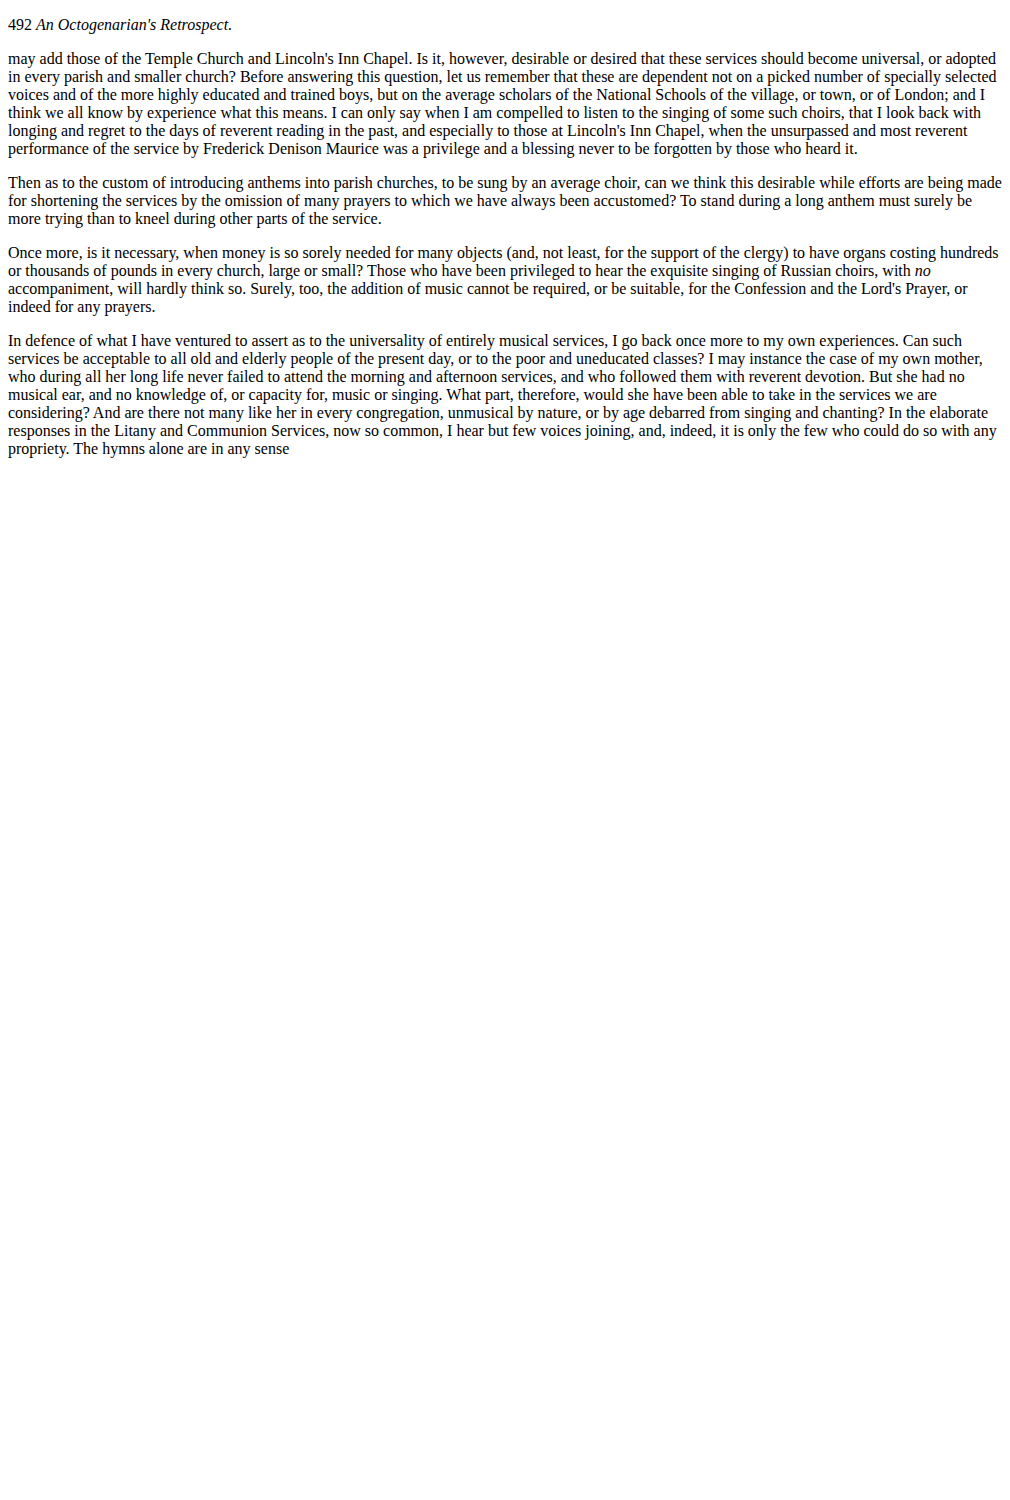492 An Octogenarian's Retrospect.
may add those of the Temple Church and Lincoln's Inn Chapel. Is it, however, desirable or desired that these services should become universal, or adopted in every parish and smaller church? Before answering this question, let us remember that these are dependent not on a picked number of specially selected voices and of the more highly educated and trained boys, but on the average scholars of the National Schools of the village, or town, or of London; and I think we all know by experience what this means. I can only say when I am compelled to listen to the singing of some such choirs, that I look back with longing and regret to the days of reverent reading in the past, and especially to those at Lincoln's Inn Chapel, when the unsurpassed and most reverent performance of the service by Frederick Denison Maurice was a privilege and a blessing never to be forgotten by those who heard it.
Then as to the custom of introducing anthems into parish churches, to be sung by an average choir, can we think this desirable while efforts are being made for shortening the services by the omission of many prayers to which we have always been accustomed? To stand during a long anthem must surely be more trying than to kneel during other parts of the service.
Once more, is it necessary, when money is so sorely needed for many objects (and, not least, for the support of the clergy) to have organs costing hundreds or thousands of pounds in every church, large or small? Those who have been privileged to hear the exquisite singing of Russian choirs, with no accompaniment, will hardly think so. Surely, too, the addition of music cannot be required, or be suitable, for the Confession and the Lord's Prayer, or indeed for any prayers.
In defence of what I have ventured to assert as to the universality of entirely musical services, I go back once more to my own experiences. Can such services be acceptable to all old and elderly people of the present day, or to the poor and uneducated classes? I may instance the case of my own mother, who during all her long life never failed to attend the morning and afternoon services, and who followed them with reverent devotion. But she had no musical ear, and no knowledge of, or capacity for, music or singing. What part, therefore, would she have been able to take in the services we are considering? And are there not many like her in every congregation, unmusical by nature, or by age debarred from singing and chanting? In the elaborate responses in the Litany and Communion Services, now so common, I hear but few voices joining, and, indeed, it is only the few who could do so with any propriety. The hymns alone are in any sense